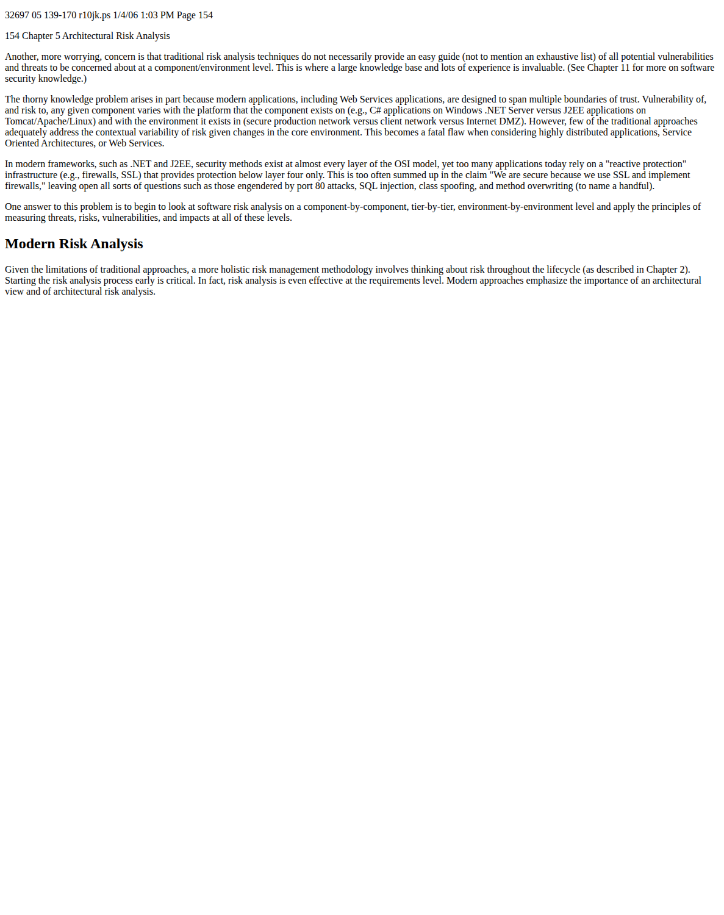32697 05 139-170 r10jk.ps 1/4/06 1:03 PM Page 154
154 Chapter 5 Architectural Risk Analysis
Another, more worrying, concern is that traditional risk analysis techniques do not necessarily provide an easy guide (not to mention an exhaustive list) of all potential vulnerabilities and threats to be concerned about at a component/environment level. This is where a large knowledge base and lots of experience is invaluable. (See Chapter 11 for more on software security knowledge.)
The thorny knowledge problem arises in part because modern applications, including Web Services applications, are designed to span multiple boundaries of trust. Vulnerability of, and risk to, any given component varies with the platform that the component exists on (e.g., C# applications on Windows .NET Server versus J2EE applications on Tomcat/Apache/Linux) and with the environment it exists in (secure production network versus client network versus Internet DMZ). However, few of the traditional approaches adequately address the contextual variability of risk given changes in the core environment. This becomes a fatal flaw when considering highly distributed applications, Service Oriented Architectures, or Web Services.
In modern frameworks, such as .NET and J2EE, security methods exist at almost every layer of the OSI model, yet too many applications today rely on a "reactive protection" infrastructure (e.g., firewalls, SSL) that provides protection below layer four only. This is too often summed up in the claim "We are secure because we use SSL and implement firewalls," leaving open all sorts of questions such as those engendered by port 80 attacks, SQL injection, class spoofing, and method overwriting (to name a handful).
One answer to this problem is to begin to look at software risk analysis on a component-by-component, tier-by-tier, environment-by-environment level and apply the principles of measuring threats, risks, vulnerabilities, and impacts at all of these levels.
Modern Risk Analysis
Given the limitations of traditional approaches, a more holistic risk management methodology involves thinking about risk throughout the lifecycle (as described in Chapter 2). Starting the risk analysis process early is critical. In fact, risk analysis is even effective at the requirements level. Modern approaches emphasize the importance of an architectural view and of architectural risk analysis.